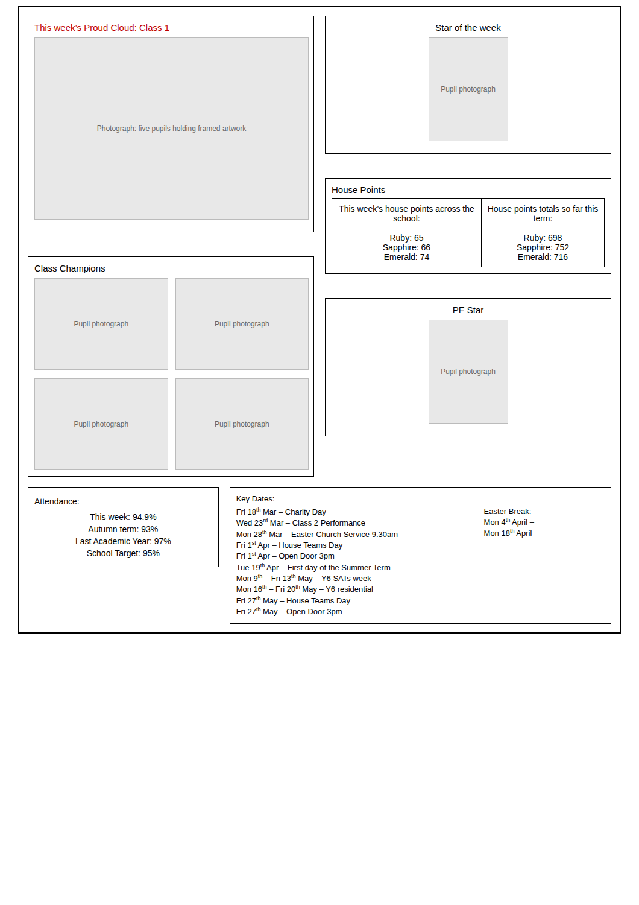This week’s Proud Cloud: Class 1
Photograph: five pupils holding framed artwork
Class Champions
Pupil photograph
Pupil photograph
Pupil photograph
Pupil photograph
Star of the week
Pupil photograph
House Points
| This week’s house points across the school: Ruby: 65 Sapphire: 66 Emerald: 74 | House points totals so far this term: Ruby: 698 Sapphire: 752 Emerald: 716 |
PE Star
Pupil photograph
Attendance:
This week: 94.9%
Autumn term: 93%
Last Academic Year: 97%
School Target: 95%
Key Dates:
Fri 18th Mar – Charity Day
Wed 23rd Mar – Class 2 Performance
Mon 28th Mar – Easter Church Service 9.30am
Fri 1st Apr – House Teams Day
Fri 1st Apr – Open Door 3pm
Tue 19th Apr – First day of the Summer Term
Mon 9th – Fri 13th May – Y6 SATs week
Mon 16th – Fri 20th May – Y6 residential
Fri 27th May – House Teams Day
Fri 27th May – Open Door 3pm
Easter Break:
Mon 4th April –
Mon 18th April